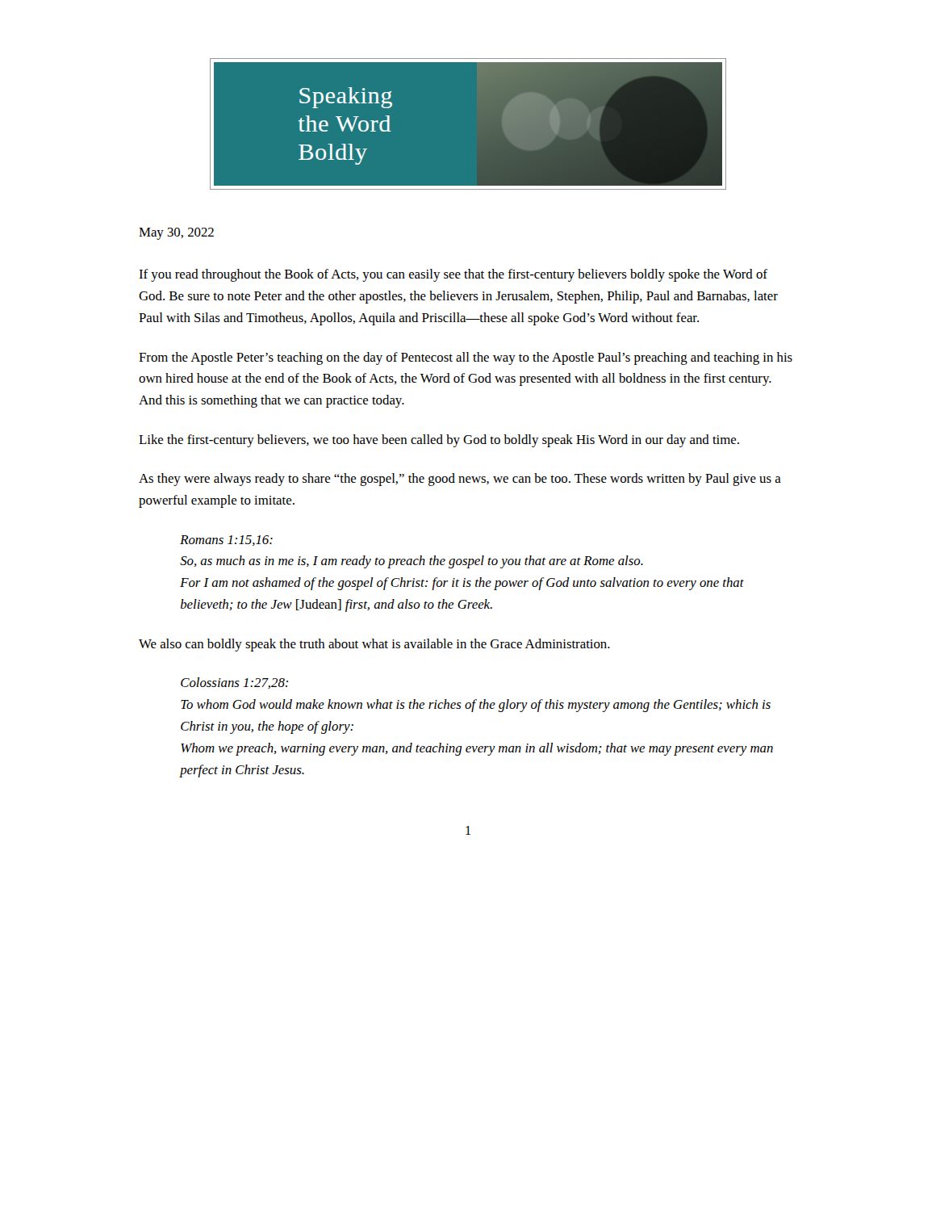Speaking
the Word
Boldly
May 30, 2022
If you read throughout the Book of Acts, you can easily see that the first-century believers boldly spoke the Word of God. Be sure to note Peter and the other apostles, the believers in Jerusalem, Stephen, Philip, Paul and Barnabas, later Paul with Silas and Timotheus, Apollos, Aquila and Priscilla—these all spoke God’s Word without fear.
From the Apostle Peter’s teaching on the day of Pentecost all the way to the Apostle Paul’s preaching and teaching in his own hired house at the end of the Book of Acts, the Word of God was presented with all boldness in the first century. And this is something that we can practice today.
Like the first-century believers, we too have been called by God to boldly speak His Word in our day and time.
As they were always ready to share “the gospel,” the good news, we can be too. These words written by Paul give us a powerful example to imitate.
Romans 1:15,16: So, as much as in me is, I am ready to preach the gospel to you that are at Rome also.
For I am not ashamed of the gospel of Christ: for it is the power of God unto salvation to every one that believeth; to the Jew [Judean] first, and also to the Greek.
We also can boldly speak the truth about what is available in the Grace Administration.
Colossians 1:27,28: To whom God would make known what is the riches of the glory of this mystery among the Gentiles; which is Christ in you, the hope of glory:
Whom we preach, warning every man, and teaching every man in all wisdom; that we may present every man perfect in Christ Jesus.
1